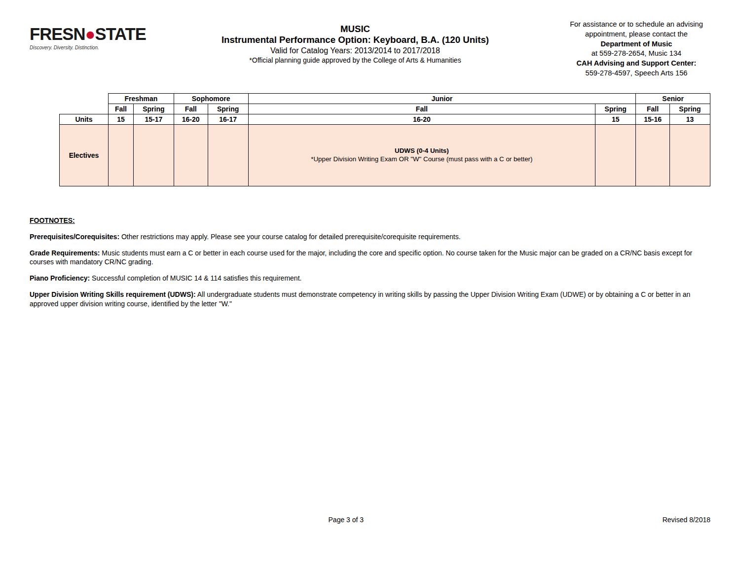FRESN●STATE
Discovery. Diversity. Distinction.
MUSIC
Instrumental Performance Option: Keyboard, B.A. (120 Units)
Valid for Catalog Years: 2013/2014 to 2017/2018
*Official planning guide approved by the College of Arts & Humanities
For assistance or to schedule an advising appointment, please contact the
Department of Music
at 559-278-2654, Music 134
CAH Advising and Support Center:
559-278-4597, Speech Arts 156
| | Freshman | Sophomore | Junior | Senior |
| | Fall | Spring | Fall | Spring | Fall | Spring | Fall | Spring |
| Units | 15 | 15-17 | 16-20 | 16-17 | 16-20 | 15 | 15-16 | 13 |
| Electives | | | | | UDWS (0-4 Units) *Upper Division Writing Exam OR "W" Course (must pass with a C or better) | | | |
FOOTNOTES:
Prerequisites/Corequisites: Other restrictions may apply. Please see your course catalog for detailed prerequisite/corequisite requirements.
Grade Requirements: Music students must earn a C or better in each course used for the major, including the core and specific option. No course taken for the Music major can be graded on a CR/NC basis except for courses with mandatory CR/NC grading.
Piano Proficiency: Successful completion of MUSIC 14 & 114 satisfies this requirement.
Upper Division Writing Skills requirement (UDWS): All undergraduate students must demonstrate competency in writing skills by passing the Upper Division Writing Exam (UDWE) or by obtaining a C or better in an approved upper division writing course, identified by the letter "W."
Page 3 of 3
Revised 8/2018